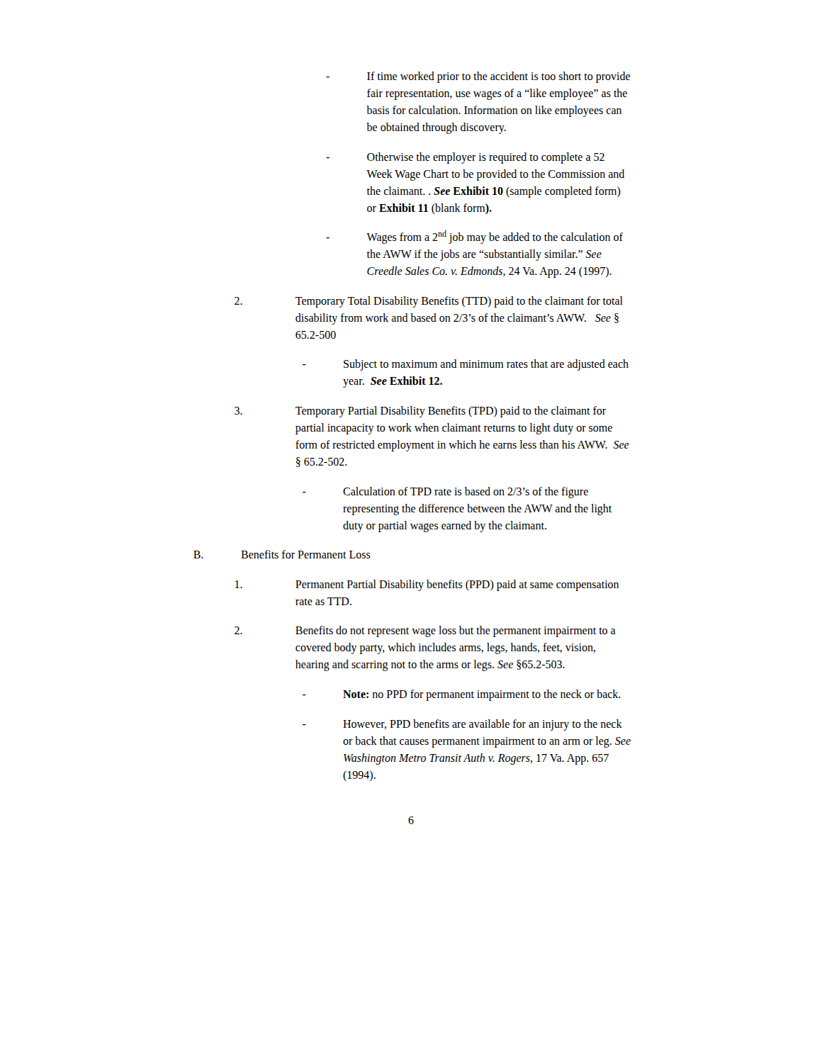-If time worked prior to the accident is too short to provide fair representation, use wages of a “like employee” as the basis for calculation. Information on like employees can be obtained through discovery.
-Otherwise the employer is required to complete a 52 Week Wage Chart to be provided to the Commission and the claimant. . See Exhibit 10 (sample completed form) or Exhibit 11 (blank form).
-Wages from a 2nd job may be added to the calculation of the AWW if the jobs are “substantially similar.” See Creedle Sales Co. v. Edmonds, 24 Va. App. 24 (1997).
2. Temporary Total Disability Benefits (TTD) paid to the claimant for total disability from work and based on 2/3’s of the claimant’s AWW. See § 65.2-500
-Subject to maximum and minimum rates that are adjusted each year. See Exhibit 12.
3. Temporary Partial Disability Benefits (TPD) paid to the claimant for partial incapacity to work when claimant returns to light duty or some form of restricted employment in which he earns less than his AWW. See § 65.2-502.
-Calculation of TPD rate is based on 2/3’s of the figure representing the difference between the AWW and the light duty or partial wages earned by the claimant.
B. Benefits for Permanent Loss
1. Permanent Partial Disability benefits (PPD) paid at same compensation rate as TTD.
2. Benefits do not represent wage loss but the permanent impairment to a covered body party, which includes arms, legs, hands, feet, vision, hearing and scarring not to the arms or legs. See §65.2-503.
-Note: no PPD for permanent impairment to the neck or back.
-However, PPD benefits are available for an injury to the neck or back that causes permanent impairment to an arm or leg. See Washington Metro Transit Auth v. Rogers, 17 Va. App. 657 (1994).
6